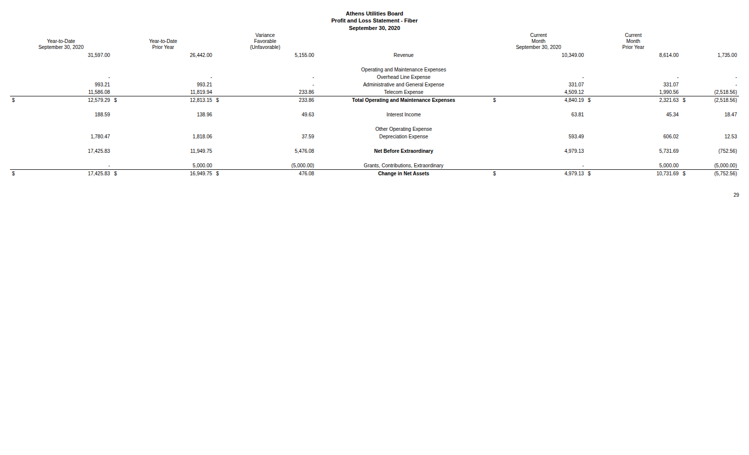Athens Utilities Board
Profit and Loss Statement - Fiber
September 30, 2020
| Year-to-Date September 30, 2020 | Year-to-Date Prior Year | Variance Favorable (Unfavorable) | | Current Month September 30, 2020 | Current Month Prior Year | |
| --- | --- | --- | --- | --- | --- | --- |
| | 31,597.00 | | 26,442.00 | | 5,155.00 | Revenue | | 10,349.00 | | 8,614.00 | | 1,735.00 |
| | | | | | | Operating and Maintenance Expenses | | | | | | |
| | - | | - | | - | Overhead Line Expense | | - | | - | | - |
| | 993.21 | | 993.21 | | - | Administrative and General Expense | | 331.07 | | 331.07 | | - |
| | 11,586.08 | | 11,819.94 | | 233.86 | Telecom Expense | | 4,509.12 | | 1,990.56 | | (2,518.56) |
| $ | 12,579.29 | $ | 12,813.15 | $ | 233.86 | Total Operating and Maintenance Expenses | $ | 4,840.19 | $ | 2,321.63 | $ | (2,518.56) |
| | 188.59 | | 138.96 | | 49.63 | Interest Income | | 63.81 | | 45.34 | | 18.47 |
| | | | | | | Other Operating Expense | | | | | | |
| | 1,780.47 | | 1,818.06 | | 37.59 | Depreciation Expense | | 593.49 | | 606.02 | | 12.53 |
| | 17,425.83 | | 11,949.75 | | 5,476.08 | Net Before Extraordinary | | 4,979.13 | | 5,731.69 | | (752.56) |
| | - | | 5,000.00 | | (5,000.00) | Grants, Contributions, Extraordinary | | - | | 5,000.00 | | (5,000.00) |
| $ | 17,425.83 | $ | 16,949.75 | $ | 476.08 | Change in Net Assets | $ | 4,979.13 | $ | 10,731.69 | $ | (5,752.56) |
29